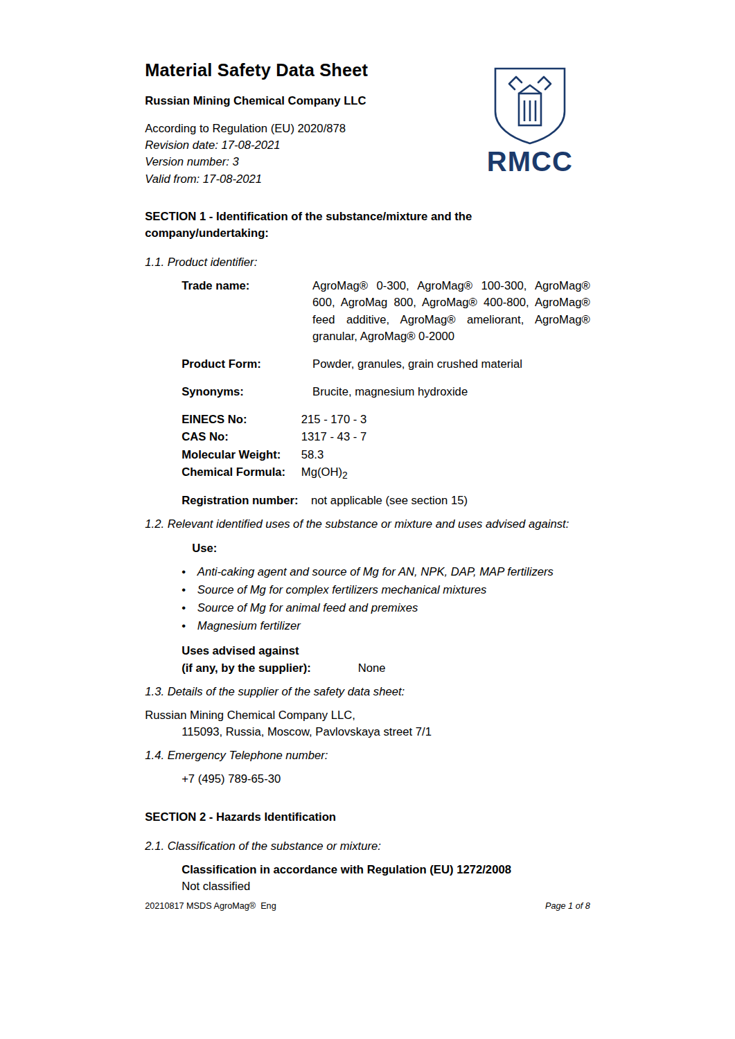Material Safety Data Sheet
Russian Mining Chemical Company LLC
According to Regulation (EU) 2020/878
Revision date: 17-08-2021
Version number: 3
Valid from: 17-08-2021
RMCC
SECTION 1 - Identification of the substance/mixture and the company/undertaking:
1.1. Product identifier:
| Trade name: | AgroMag® 0-300, AgroMag® 100-300, AgroMag® 600, AgroMag 800, AgroMag® 400-800, AgroMag® feed additive, AgroMag® ameliorant, AgroMag® granular, AgroMag® 0-2000 |
| Product Form: | Powder, granules, grain crushed material |
| Synonyms: | Brucite, magnesium hydroxide |
| EINECS No: | 215 - 170 - 3 |
| CAS No: | 1317 - 43 - 7 |
| Molecular Weight: | 58.3 |
| Chemical Formula: | Mg(OH) 2 |
Registration number: not applicable (see section 15)
1.2. Relevant identified uses of the substance or mixture and uses advised against:
Use:
Anti-caking agent and source of Mg for AN, NPK, DAP, MAP fertilizers
Source of Mg for complex fertilizers mechanical mixtures
Source of Mg for animal feed and premixes
Magnesium fertilizer
Uses advised against
(if any, by the supplier):None
1.3. Details of the supplier of the safety data sheet:
Russian Mining Chemical Company LLC,
115093, Russia, Moscow, Pavlovskaya street 7/1
1.4. Emergency Telephone number:
+7 (495) 789-65-30
SECTION 2 - Hazards Identification
2.1. Classification of the substance or mixture:
Classification in accordance with Regulation (EU) 1272/2008
Not classified
20210817 MSDS AgroMag® Eng
Page 1 of 8